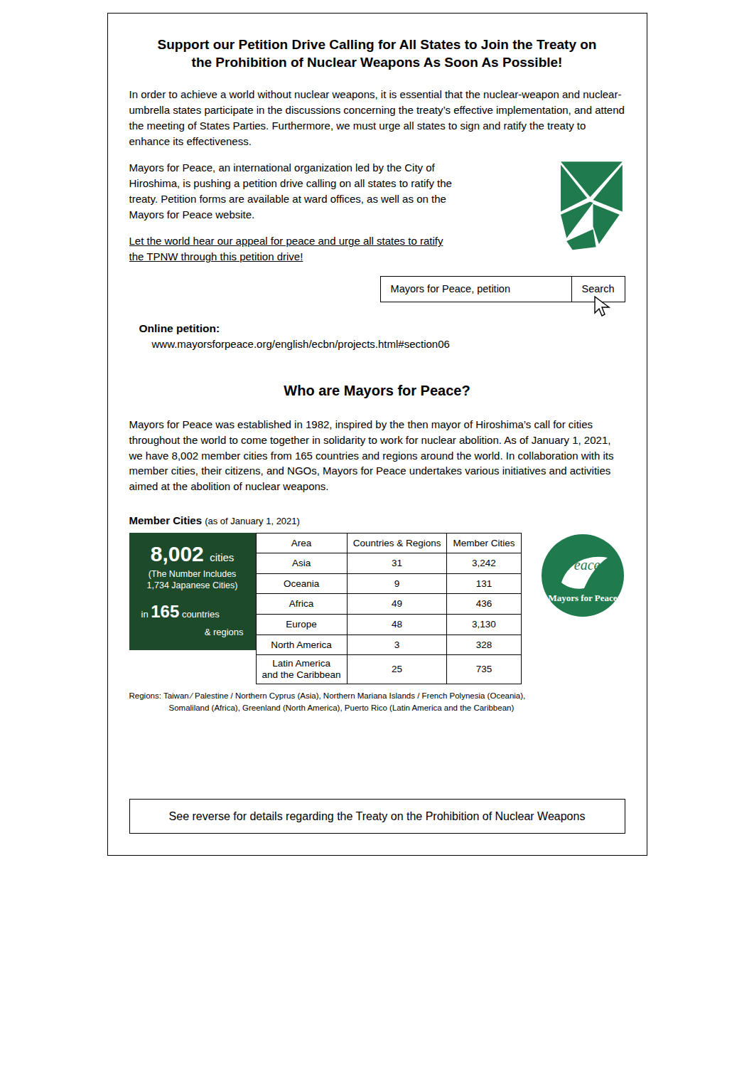Support our Petition Drive Calling for All States to Join the Treaty on
the Prohibition of Nuclear Weapons As Soon As Possible!
In order to achieve a world without nuclear weapons, it is essential that the nuclear-weapon and nuclear-umbrella states participate in the discussions concerning the treaty’s effective implementation, and attend the meeting of States Parties. Furthermore, we must urge all states to sign and ratify the treaty to enhance its effectiveness.
Mayors for Peace, an international organization led by the City of Hiroshima, is pushing a petition drive calling on all states to ratify the treaty. Petition forms are available at ward offices, as well as on the Mayors for Peace website.
Let the world hear our appeal for peace and urge all states to ratify
the TPNW through this petition drive!
Mayors for Peace, petition
Search
Online petition:
www.mayorsforpeace.org/english/ecbn/projects.html#section06
Who are Mayors for Peace?
Mayors for Peace was established in 1982, inspired by the then mayor of Hiroshima’s call for cities throughout the world to come together in solidarity to work for nuclear abolition. As of January 1, 2021, we have 8,002 member cities from 165 countries and regions around the world. In collaboration with its member cities, their citizens, and NGOs, Mayors for Peace undertakes various initiatives and activities aimed at the abolition of nuclear weapons.
Member Cities (as of January 1, 2021)
8,002 cities
(The Number Includes
1,734 Japanese Cities)
in 165 countries
& regions
| Area | Countries & Regions | Member Cities |
| --- | --- | --- |
| Asia | 31 | 3,242 |
| Oceania | 9 | 131 |
| Africa | 49 | 436 |
| Europe | 48 | 3,130 |
| North America | 3 | 328 |
| Latin America and the Caribbean | 25 | 735 |
Peace Mayors for Peace
Regions: Taiwan ∕ Palestine / Northern Cyprus (Asia), Northern Mariana Islands / French Polynesia (Oceania),
Somaliland (Africa), Greenland (North America), Puerto Rico (Latin America and the Caribbean)
See reverse for details regarding the Treaty on the Prohibition of Nuclear Weapons